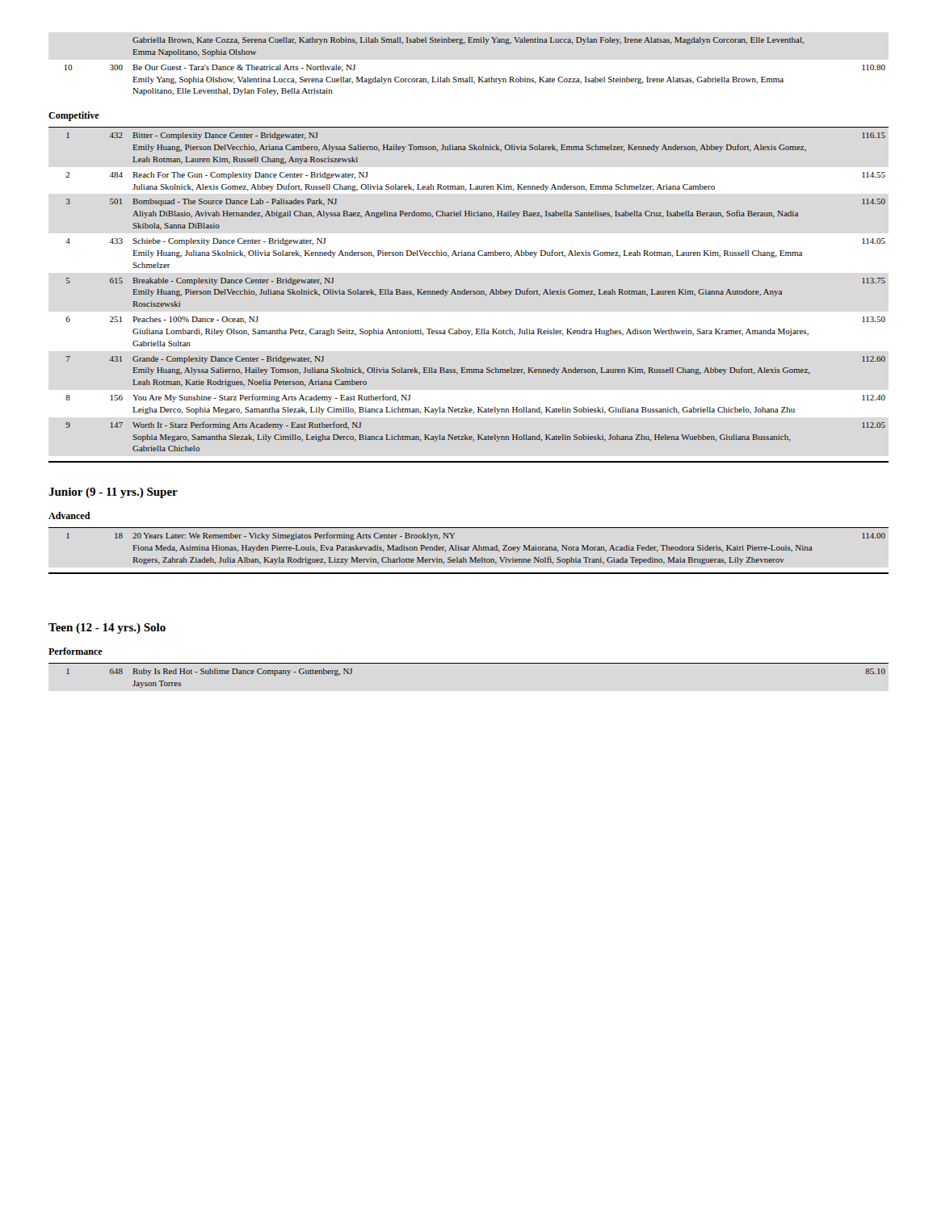| | | Gabriella Brown, Kate Cozza, Serena Cuellar, Kathryn Robins, Lilah Small, Isabel Steinberg, Emily Yang, Valentina Lucca, Dylan Foley, Irene Alatsas, Magdalyn Corcoran, Elle Leventhal, Emma Napolitano, Sophia Olshow | |
| 10 | 300 | Be Our Guest - Tara's Dance & Theatrical Arts - Northvale, NJ Emily Yang, Sophia Olshow, Valentina Lucca, Serena Cuellar, Magdalyn Corcoran, Lilah Small, Kathryn Robins, Kate Cozza, Isabel Steinberg, Irene Alatsas, Gabriella Brown, Emma Napolitano, Elle Leventhal, Dylan Foley, Bella Atristain | 110.80 |
Competitive
| 1 | 432 | Bitter - Complexity Dance Center - Bridgewater, NJ Emily Huang, Pierson DelVecchio, Ariana Cambero, Alyssa Salierno, Hailey Tomson, Juliana Skolnick, Olivia Solarek, Emma Schmelzer, Kennedy Anderson, Abbey Dufort, Alexis Gomez, Leah Rotman, Lauren Kim, Russell Chang, Anya Rosciszewski | 116.15 |
| 2 | 484 | Reach For The Gun - Complexity Dance Center - Bridgewater, NJ Juliana Skolnick, Alexis Gomez, Abbey Dufort, Russell Chang, Olivia Solarek, Leah Rotman, Lauren Kim, Kennedy Anderson, Emma Schmelzer, Ariana Cambero | 114.55 |
| 3 | 501 | Bombsquad - The Source Dance Lab - Palisades Park, NJ Aliyah DiBlasio, Avivah Hernandez, Abigail Chan, Alyssa Baez, Angelina Perdomo, Chariel Hiciano, Hailey Baez, Isabella Santelises, Isabella Cruz, Isabella Beraun, Sofia Beraun, Nadia Skibola, Sanna DiBlasio | 114.50 |
| 4 | 433 | Schiebe - Complexity Dance Center - Bridgewater, NJ Emily Huang, Juliana Skolnick, Olivia Solarek, Kennedy Anderson, Pierson DelVecchio, Ariana Cambero, Abbey Dufort, Alexis Gomez, Leah Rotman, Lauren Kim, Russell Chang, Emma Schmelzer | 114.05 |
| 5 | 615 | Breakable - Complexity Dance Center - Bridgewater, NJ Emily Huang, Pierson DelVecchio, Juliana Skolnick, Olivia Solarek, Ella Bass, Kennedy Anderson, Abbey Dufort, Alexis Gomez, Leah Rotman, Lauren Kim, Gianna Autodore, Anya Rosciszewski | 113.75 |
| 6 | 251 | Peaches - 100% Dance - Ocean, NJ Giuliana Lombardi, Riley Olson, Samantha Petz, Caragh Seitz, Sophia Antoniotti, Tessa Caboy, Ella Kotch, Julia Reisler, Kendra Hughes, Adison Werthwein, Sara Kramer, Amanda Mojares, Gabriella Sultan | 113.50 |
| 7 | 431 | Grande - Complexity Dance Center - Bridgewater, NJ Emily Huang, Alyssa Salierno, Hailey Tomson, Juliana Skolnick, Olivia Solarek, Ella Bass, Emma Schmelzer, Kennedy Anderson, Lauren Kim, Russell Chang, Abbey Dufort, Alexis Gomez, Leah Rotman, Katie Rodrigues, Noelia Peterson, Ariana Cambero | 112.60 |
| 8 | 156 | You Are My Sunshine - Starz Performing Arts Academy - East Rutherford, NJ Leigha Derco, Sophia Megaro, Samantha Slezak, Lily Cimillo, Bianca Lichtman, Kayla Netzke, Katelynn Holland, Katelin Sobieski, Giuliana Bussanich, Gabriella Chichelo, Johana Zhu | 112.40 |
| 9 | 147 | Worth It - Starz Performing Arts Academy - East Rutherford, NJ Sophia Megaro, Samantha Slezak, Lily Cimillo, Leigha Derco, Bianca Lichtman, Kayla Netzke, Katelynn Holland, Katelin Sobieski, Johana Zhu, Helena Wuebben, Giuliana Bussanich, Gabriella Chichelo | 112.05 |
Junior (9 - 11 yrs.) Super
Advanced
| 1 | 18 | 20 Years Later: We Remember - Vicky Simegiatos Performing Arts Center - Brooklyn, NY Fiona Meda, Asimina Hionas, Hayden Pierre-Louis, Eva Paraskevadis, Madison Pender, Alisar Ahmad, Zoey Maiorana, Nora Moran, Acadia Feder, Theodora Sideris, Kairi Pierre-Louis, Nina Rogers, Zahrah Ziadeh, Julia Alban, Kayla Rodriguez, Lizzy Mervin, Charlotte Mervin, Selah Melton, Vivienne Nolfi, Sophia Trani, Giada Tepedino, Maia Brugueras, Lily Zhevnerov | 114.00 |
Teen (12 - 14 yrs.) Solo
Performance
| 1 | 648 | Ruby Is Red Hot - Sublime Dance Company - Guttenberg, NJ Jayson Torres | 85.10 |